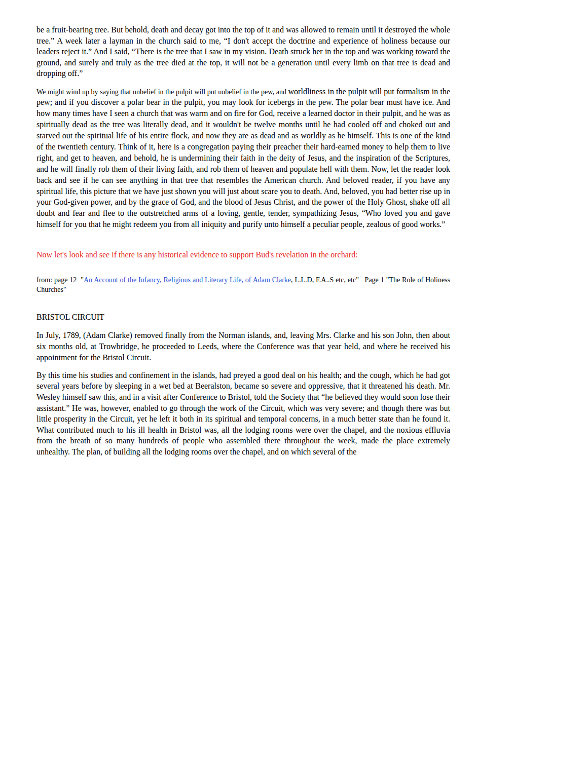be a fruit-bearing tree. But behold, death and decay got into the top of it and was allowed to remain until it destroyed the whole tree.” A week later a layman in the church said to me, “I don't accept the doctrine and experience of holiness because our leaders reject it.” And I said, “There is the tree that I saw in my vision. Death struck her in the top and was working toward the ground, and surely and truly as the tree died at the top, it will not be a generation until every limb on that tree is dead and dropping off.”
We might wind up by saying that unbelief in the pulpit will put unbelief in the pew, and worldliness in the pulpit will put formalism in the pew; and if you discover a polar bear in the pulpit, you may look for icebergs in the pew. The polar bear must have ice. And how many times have I seen a church that was warm and on fire for God, receive a learned doctor in their pulpit, and he was as spiritually dead as the tree was literally dead, and it wouldn't be twelve months until he had cooled off and choked out and starved out the spiritual life of his entire flock, and now they are as dead and as worldly as he himself. This is one of the kind of the twentieth century. Think of it, here is a congregation paying their preacher their hard-earned money to help them to live right, and get to heaven, and behold, he is undermining their faith in the deity of Jesus, and the inspiration of the Scriptures, and he will finally rob them of their living faith, and rob them of heaven and populate hell with them. Now, let the reader look back and see if he can see anything in that tree that resembles the American church. And beloved reader, if you have any spiritual life, this picture that we have just shown you will just about scare you to death. And, beloved, you had better rise up in your God-given power, and by the grace of God, and the blood of Jesus Christ, and the power of the Holy Ghost, shake off all doubt and fear and flee to the outstretched arms of a loving, gentle, tender, sympathizing Jesus, “Who loved you and gave himself for you that he might redeem you from all iniquity and purify unto himself a peculiar people, zealous of good works.”
Now let's look and see if there is any historical evidence to support Bud's revelation in the orchard:
from: page 12 "An Account of the Infancy, Religious and Literary Life, of Adam Clarke, L.L.D, F.A..S etc, etc" Page 1 "The Role of Holiness Churches"
BRISTOL CIRCUIT
In July, 1789, (Adam Clarke) removed finally from the Norman islands, and, leaving Mrs. Clarke and his son John, then about six months old, at Trowbridge, he proceeded to Leeds, where the Conference was that year held, and where he received his appointment for the Bristol Circuit.
By this time his studies and confinement in the islands, had preyed a good deal on his health; and the cough, which he had got several years before by sleeping in a wet bed at Beeralston, became so severe and oppressive, that it threatened his death. Mr. Wesley himself saw this, and in a visit after Conference to Bristol, told the Society that “he believed they would soon lose their assistant.” He was, however, enabled to go through the work of the Circuit, which was very severe; and though there was but little prosperity in the Circuit, yet he left it both in its spiritual and temporal concerns, in a much better state than he found it. What contributed much to his ill health in Bristol was, all the lodging rooms were over the chapel, and the noxious effluvia from the breath of so many hundreds of people who assembled there throughout the week, made the place extremely unhealthy. The plan, of building all the lodging rooms over the chapel, and on which several of the